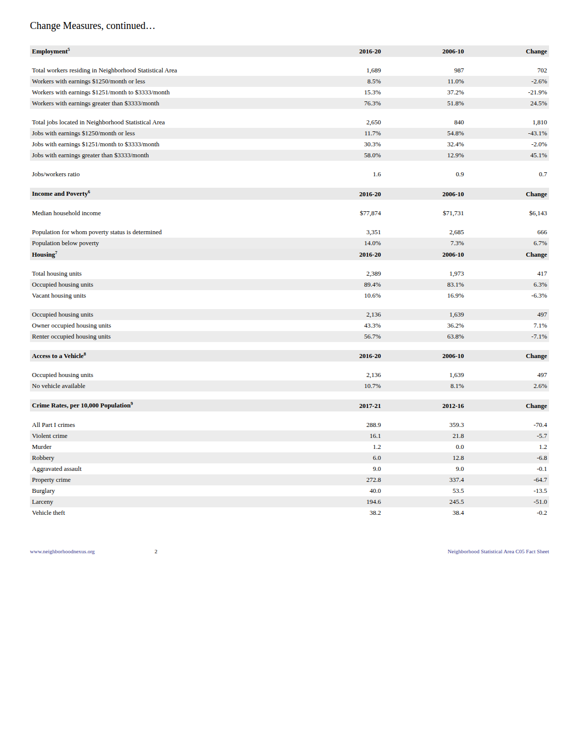Change Measures, continued…
| Employment 5 | 2016-20 | 2006-10 | Change |
| Total workers residing in Neighborhood Statistical Area | 1,689 | 987 | 702 |
| Workers with earnings $1250/month or less | 8.5% | 11.0% | -2.6% |
| Workers with earnings $1251/month to $3333/month | 15.3% | 37.2% | -21.9% |
| Workers with earnings greater than $3333/month | 76.3% | 51.8% | 24.5% |
| Total jobs located in Neighborhood Statistical Area | 2,650 | 840 | 1,810 |
| Jobs with earnings $1250/month or less | 11.7% | 54.8% | -43.1% |
| Jobs with earnings $1251/month to $3333/month | 30.3% | 32.4% | -2.0% |
| Jobs with earnings greater than $3333/month | 58.0% | 12.9% | 45.1% |
| Jobs/workers ratio | 1.6 | 0.9 | 0.7 |
| Income and Poverty 6 | 2016-20 | 2006-10 | Change |
| Median household income | $77,874 | $71,731 | $6,143 |
| Population for whom poverty status is determined | 3,351 | 2,685 | 666 |
| Population below poverty | 14.0% | 7.3% | 6.7% |
| Housing 7 | 2016-20 | 2006-10 | Change |
| Total housing units | 2,389 | 1,973 | 417 |
| Occupied housing units | 89.4% | 83.1% | 6.3% |
| Vacant housing units | 10.6% | 16.9% | -6.3% |
| Occupied housing units | 2,136 | 1,639 | 497 |
| Owner occupied housing units | 43.3% | 36.2% | 7.1% |
| Renter occupied housing units | 56.7% | 63.8% | -7.1% |
| Access to a Vehicle 8 | 2016-20 | 2006-10 | Change |
| Occupied housing units | 2,136 | 1,639 | 497 |
| No vehicle available | 10.7% | 8.1% | 2.6% |
| Crime Rates, per 10,000 Population 9 | 2017-21 | 2012-16 | Change |
| All Part I crimes | 288.9 | 359.3 | -70.4 |
| Violent crime | 16.1 | 21.8 | -5.7 |
| Murder | 1.2 | 0.0 | 1.2 |
| Robbery | 6.0 | 12.8 | -6.8 |
| Aggravated assault | 9.0 | 9.0 | -0.1 |
| Property crime | 272.8 | 337.4 | -64.7 |
| Burglary | 40.0 | 53.5 | -13.5 |
| Larceny | 194.6 | 245.5 | -51.0 |
| Vehicle theft | 38.2 | 38.4 | -0.2 |
www.neighborhoodnexus.org 2 Neighborhood Statistical Area C05 Fact Sheet